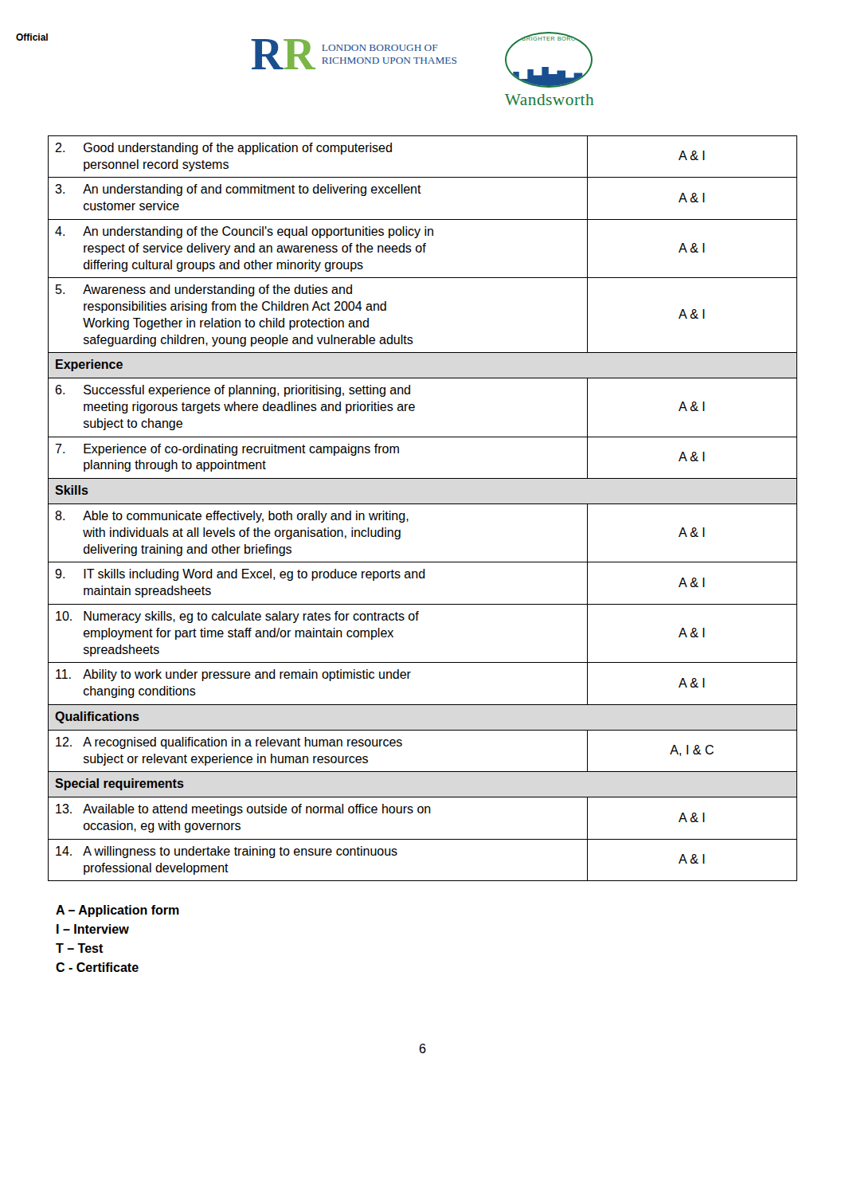Official
RR
LONDON BOROUGH OF
RICHMOND UPON THAMES
THE BRIGHTER BOROUGH
Wandsworth
| 2. Good understanding of the application of computerised personnel record systems | A & I |
| 3. An understanding of and commitment to delivering excellent customer service | A & I |
| 4. An understanding of the Council's equal opportunities policy in respect of service delivery and an awareness of the needs of differing cultural groups and other minority groups | A & I |
| 5. Awareness and understanding of the duties and responsibilities arising from the Children Act 2004 and Working Together in relation to child protection and safeguarding children, young people and vulnerable adults | A & I |
| Experience |
| 6. Successful experience of planning, prioritising, setting and meeting rigorous targets where deadlines and priorities are subject to change | A & I |
| 7. Experience of co-ordinating recruitment campaigns from planning through to appointment | A & I |
| Skills |
| 8. Able to communicate effectively, both orally and in writing, with individuals at all levels of the organisation, including delivering training and other briefings | A & I |
| 9. IT skills including Word and Excel, eg to produce reports and maintain spreadsheets | A & I |
| 10. Numeracy skills, eg to calculate salary rates for contracts of employment for part time staff and/or maintain complex spreadsheets | A & I |
| 11. Ability to work under pressure and remain optimistic under changing conditions | A & I |
| Qualifications |
| 12. A recognised qualification in a relevant human resources subject or relevant experience in human resources | A, I & C |
| Special requirements |
| 13. Available to attend meetings outside of normal office hours on occasion, eg with governors | A & I |
| 14. A willingness to undertake training to ensure continuous professional development | A & I |
A – Application form
I – Interview
T – Test
C - Certificate
6